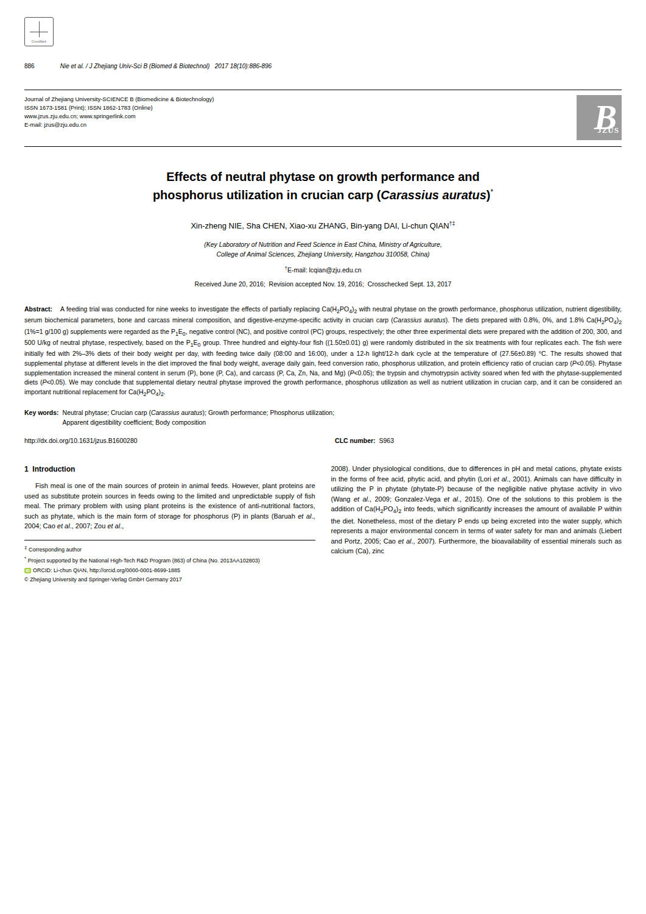CrossMark
886
Nie et al. / J Zhejiang Univ-Sci B (Biomed & Biotechnol) 2017 18(10):886-896
Journal of Zhejiang University-SCIENCE B (Biomedicine & Biotechnology)
ISSN 1673-1581 (Print); ISSN 1862-1783 (Online)
www.jzus.zju.edu.cn; www.springerlink.com
E-mail: jzus@zju.edu.cn
B
JZUS
Effects of neutral phytase on growth performance and
phosphorus utilization in crucian carp (Carassius auratus)*
Xin-zheng NIE, Sha CHEN, Xiao-xu ZHANG, Bin-yang DAI, Li-chun QIAN†‡
(Key Laboratory of Nutrition and Feed Science in East China, Ministry of Agriculture,
College of Animal Sciences, Zhejiang University, Hangzhou 310058, China)
†E-mail: lcqian@zju.edu.cn
Received June 20, 2016; Revision accepted Nov. 19, 2016; Crosschecked Sept. 13, 2017
Abstract: A feeding trial was conducted for nine weeks to investigate the effects of partially replacing Ca(H2PO4)2 with neutral phytase on the growth performance, phosphorus utilization, nutrient digestibility, serum biochemical parameters, bone and carcass mineral composition, and digestive-enzyme-specific activity in crucian carp (Carassius auratus). The diets prepared with 0.8%, 0%, and 1.8% Ca(H2PO4)2 (1%=1 g/100 g) supplements were regarded as the P1E0, negative control (NC), and positive control (PC) groups, respectively; the other three experimental diets were prepared with the addition of 200, 300, and 500 U/kg of neutral phytase, respectively, based on the P1E0 group. Three hundred and eighty-four fish ((1.50±0.01) g) were randomly distributed in the six treatments with four replicates each. The fish were initially fed with 2%–3% diets of their body weight per day, with feeding twice daily (08:00 and 16:00), under a 12-h light/12-h dark cycle at the temperature of (27.56±0.89) °C. The results showed that supplemental phytase at different levels in the diet improved the final body weight, average daily gain, feed conversion ratio, phosphorus utilization, and protein efficiency ratio of crucian carp (P<0.05). Phytase supplementation increased the mineral content in serum (P), bone (P, Ca), and carcass (P, Ca, Zn, Na, and Mg) (P<0.05); the trypsin and chymotrypsin activity soared when fed with the phytase-supplemented diets (P<0.05). We may conclude that supplemental dietary neutral phytase improved the growth performance, phosphorus utilization as well as nutrient utilization in crucian carp, and it can be considered an important nutritional replacement for Ca(H2PO4)2.
Key words:
Neutral phytase; Crucian carp (Carassius auratus); Growth performance; Phosphorus utilization;
Apparent digestibility coefficient; Body composition
http://dx.doi.org/10.1631/jzus.B1600280
CLC number: S963
1 Introduction
Fish meal is one of the main sources of protein in animal feeds. However, plant proteins are used as substitute protein sources in feeds owing to the limited and unpredictable supply of fish meal. The primary problem with using plant proteins is the existence of anti-nutritional factors, such as phytate, which is the main form of storage for phosphorus (P) in plants (Baruah et al., 2004; Cao et al., 2007; Zou et al.,
‡ Corresponding author
* Project supported by the National High-Tech R&D Program (863) of China (No. 2013AA102803)
iDORCID: Li-chun QIAN, http://orcid.org/0000-0001-8699-1885
© Zhejiang University and Springer-Verlag GmbH Germany 2017
2008). Under physiological conditions, due to differences in pH and metal cations, phytate exists in the forms of free acid, phytic acid, and phytin (Lori et al., 2001). Animals can have difficulty in utilizing the P in phytate (phytate-P) because of the negligible native phytase activity in vivo (Wang et al., 2009; Gonzalez-Vega et al., 2015). One of the solutions to this problem is the addition of Ca(H2PO4)2 into feeds, which significantly increases the amount of available P within the diet. Nonetheless, most of the dietary P ends up being excreted into the water supply, which represents a major environmental concern in terms of water safety for man and animals (Liebert and Portz, 2005; Cao et al., 2007). Furthermore, the bioavailability of essential minerals such as calcium (Ca), zinc